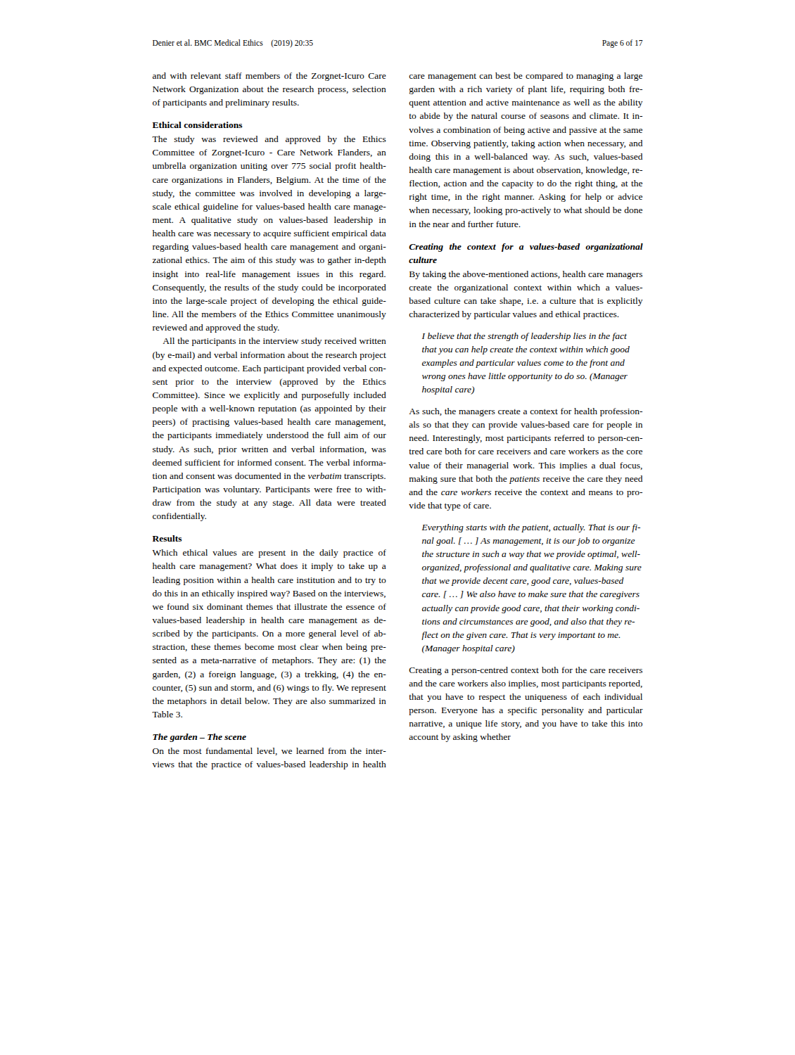Denier et al. BMC Medical Ethics (2019) 20:35
Page 6 of 17
and with relevant staff members of the Zorgnet-Icuro Care Network Organization about the research process, selection of participants and preliminary results.
Ethical considerations
The study was reviewed and approved by the Ethics Committee of Zorgnet-Icuro - Care Network Flanders, an umbrella organization uniting over 775 social profit healthcare organizations in Flanders, Belgium. At the time of the study, the committee was involved in developing a large-scale ethical guideline for values-based health care management. A qualitative study on values-based leadership in health care was necessary to acquire sufficient empirical data regarding values-based health care management and organizational ethics. The aim of this study was to gather in-depth insight into real-life management issues in this regard. Consequently, the results of the study could be incorporated into the large-scale project of developing the ethical guideline. All the members of the Ethics Committee unanimously reviewed and approved the study.
All the participants in the interview study received written (by e-mail) and verbal information about the research project and expected outcome. Each participant provided verbal consent prior to the interview (approved by the Ethics Committee). Since we explicitly and purposefully included people with a well-known reputation (as appointed by their peers) of practising values-based health care management, the participants immediately understood the full aim of our study. As such, prior written and verbal information, was deemed sufficient for informed consent. The verbal information and consent was documented in the verbatim transcripts. Participation was voluntary. Participants were free to withdraw from the study at any stage. All data were treated confidentially.
Results
Which ethical values are present in the daily practice of health care management? What does it imply to take up a leading position within a health care institution and to try to do this in an ethically inspired way? Based on the interviews, we found six dominant themes that illustrate the essence of values-based leadership in health care management as described by the participants. On a more general level of abstraction, these themes become most clear when being presented as a meta-narrative of metaphors. They are: (1) the garden, (2) a foreign language, (3) a trekking, (4) the encounter, (5) sun and storm, and (6) wings to fly. We represent the metaphors in detail below. They are also summarized in Table 3.
The garden – The scene
On the most fundamental level, we learned from the interviews that the practice of values-based leadership in health care management can best be compared to managing a large garden with a rich variety of plant life, requiring both frequent attention and active maintenance as well as the ability to abide by the natural course of seasons and climate. It involves a combination of being active and passive at the same time. Observing patiently, taking action when necessary, and doing this in a well-balanced way. As such, values-based health care management is about observation, knowledge, reflection, action and the capacity to do the right thing, at the right time, in the right manner. Asking for help or advice when necessary, looking pro-actively to what should be done in the near and further future.
Creating the context for a values-based organizational culture
By taking the above-mentioned actions, health care managers create the organizational context within which a values-based culture can take shape, i.e. a culture that is explicitly characterized by particular values and ethical practices.
I believe that the strength of leadership lies in the fact that you can help create the context within which good examples and particular values come to the front and wrong ones have little opportunity to do so. (Manager hospital care)
As such, the managers create a context for health professionals so that they can provide values-based care for people in need. Interestingly, most participants referred to person-centred care both for care receivers and care workers as the core value of their managerial work. This implies a dual focus, making sure that both the patients receive the care they need and the care workers receive the context and means to provide that type of care.
Everything starts with the patient, actually. That is our final goal. [ … ] As management, it is our job to organize the structure in such a way that we provide optimal, well-organized, professional and qualitative care. Making sure that we provide decent care, good care, values-based care. [ … ] We also have to make sure that the caregivers actually can provide good care, that their working conditions and circumstances are good, and also that they reflect on the given care. That is very important to me. (Manager hospital care)
Creating a person-centred context both for the care receivers and the care workers also implies, most participants reported, that you have to respect the uniqueness of each individual person. Everyone has a specific personality and particular narrative, a unique life story, and you have to take this into account by asking whether